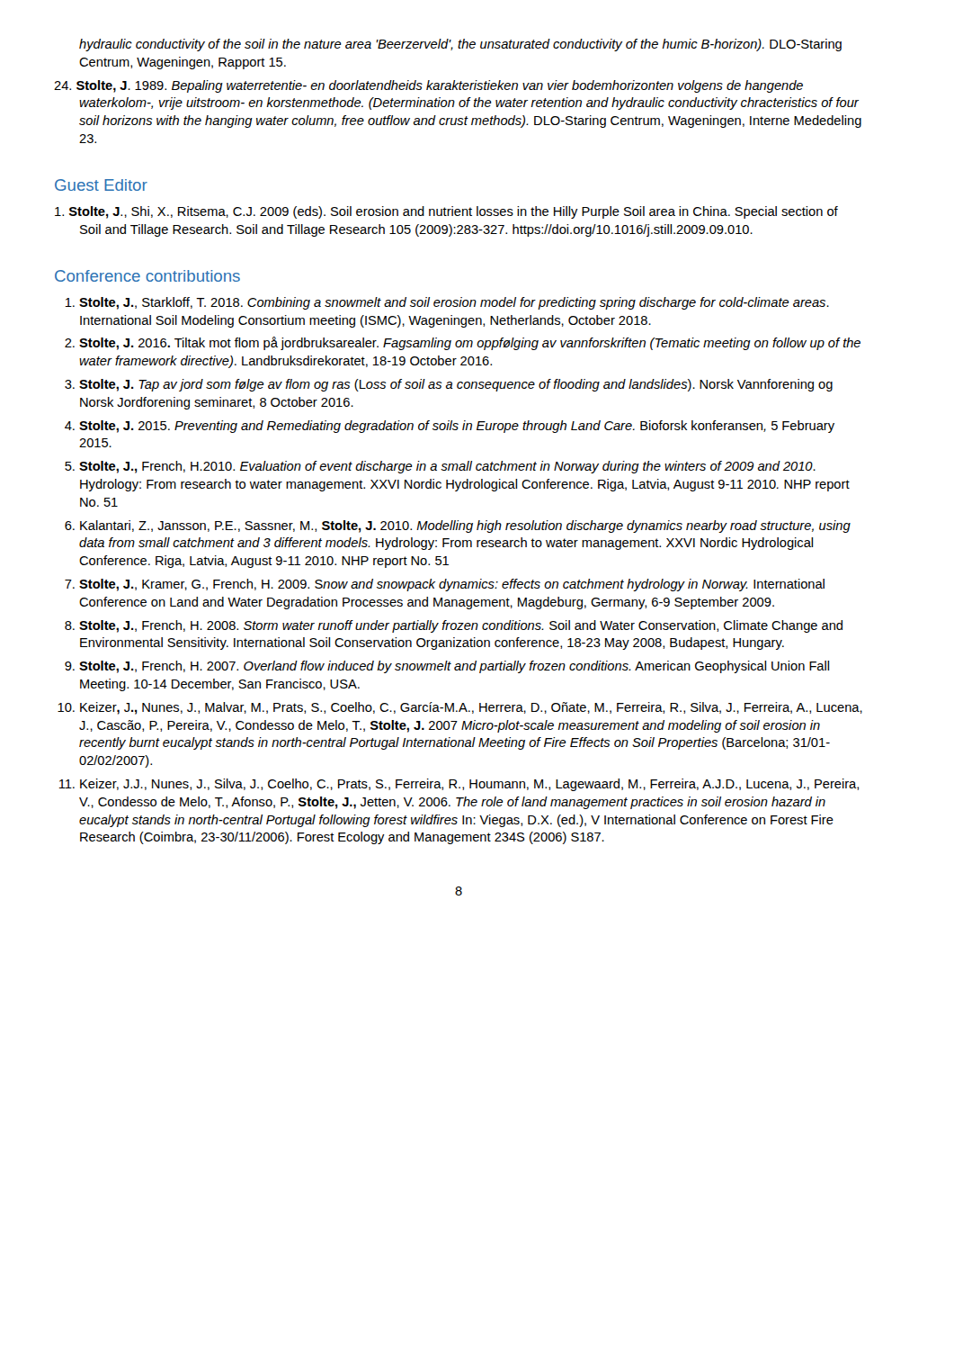hydraulic conductivity of the soil in the nature area 'Beerzerveld', the unsaturated conductivity of the humic B-horizon). DLO-Staring Centrum, Wageningen, Rapport 15.
24. Stolte, J. 1989. Bepaling waterretentie- en doorlatendheids karakteristieken van vier bodemhorizonten volgens de hangende waterkolom-, vrije uitstroom- en korstenmethode. (Determination of the water retention and hydraulic conductivity chracteristics of four soil horizons with the hanging water column, free outflow and crust methods). DLO-Staring Centrum, Wageningen, Interne Mededeling 23.
Guest Editor
1. Stolte, J., Shi, X., Ritsema, C.J. 2009 (eds). Soil erosion and nutrient losses in the Hilly Purple Soil area in China. Special section of Soil and Tillage Research. Soil and Tillage Research 105 (2009):283-327. https://doi.org/10.1016/j.still.2009.09.010.
Conference contributions
Stolte, J., Starkloff, T. 2018. Combining a snowmelt and soil erosion model for predicting spring discharge for cold-climate areas. International Soil Modeling Consortium meeting (ISMC), Wageningen, Netherlands, October 2018.
Stolte, J. 2016. Tiltak mot flom på jordbruksarealer. Fagsamling om oppfølging av vannforskriften (Tematic meeting on follow up of the water framework directive). Landbruksdirekoratet, 18-19 October 2016.
Stolte, J. Tap av jord som følge av flom og ras (Loss of soil as a consequence of flooding and landslides). Norsk Vannforening og Norsk Jordforening seminaret, 8 October 2016.
Stolte, J. 2015. Preventing and Remediating degradation of soils in Europe through Land Care. Bioforsk konferansen, 5 February 2015.
Stolte, J., French, H.2010. Evaluation of event discharge in a small catchment in Norway during the winters of 2009 and 2010. Hydrology: From research to water management. XXVI Nordic Hydrological Conference. Riga, Latvia, August 9-11 2010. NHP report No. 51
Kalantari, Z., Jansson, P.E., Sassner, M., Stolte, J. 2010. Modelling high resolution discharge dynamics nearby road structure, using data from small catchment and 3 different models. Hydrology: From research to water management. XXVI Nordic Hydrological Conference. Riga, Latvia, August 9-11 2010. NHP report No. 51
Stolte, J., Kramer, G., French, H. 2009. Snow and snowpack dynamics: effects on catchment hydrology in Norway. International Conference on Land and Water Degradation Processes and Management, Magdeburg, Germany, 6-9 September 2009.
Stolte, J., French, H. 2008. Storm water runoff under partially frozen conditions. Soil and Water Conservation, Climate Change and Environmental Sensitivity. International Soil Conservation Organization conference, 18-23 May 2008, Budapest, Hungary.
Stolte, J., French, H. 2007. Overland flow induced by snowmelt and partially frozen conditions. American Geophysical Union Fall Meeting. 10-14 December, San Francisco, USA.
Keizer, J., Nunes, J., Malvar, M., Prats, S., Coelho, C., García-M.A., Herrera, D., Oñate, M., Ferreira, R., Silva, J., Ferreira, A., Lucena, J., Cascão, P., Pereira, V., Condesso de Melo, T., Stolte, J. 2007 Micro-plot-scale measurement and modeling of soil erosion in recently burnt eucalypt stands in north-central Portugal International Meeting of Fire Effects on Soil Properties (Barcelona; 31/01-02/02/2007).
Keizer, J.J., Nunes, J., Silva, J., Coelho, C., Prats, S., Ferreira, R., Houmann, M., Lagewaard, M., Ferreira, A.J.D., Lucena, J., Pereira, V., Condesso de Melo, T., Afonso, P., Stolte, J., Jetten, V. 2006. The role of land management practices in soil erosion hazard in eucalypt stands in north-central Portugal following forest wildfires In: Viegas, D.X. (ed.), V International Conference on Forest Fire Research (Coimbra, 23-30/11/2006). Forest Ecology and Management 234S (2006) S187.
8